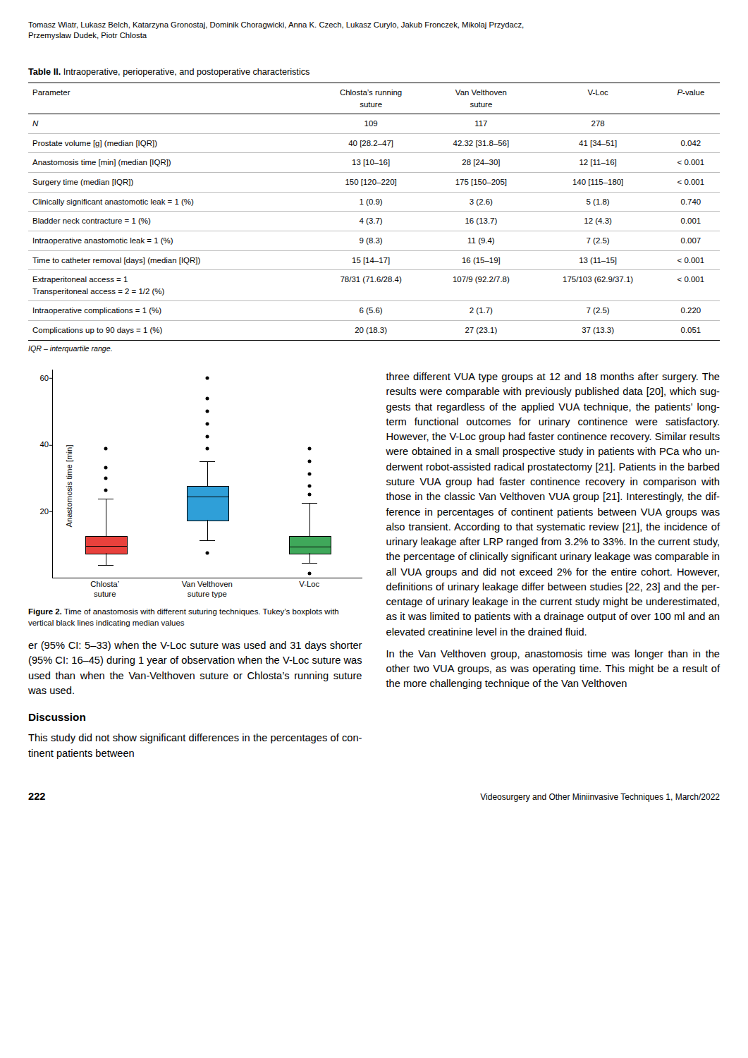Tomasz Wiatr, Lukasz Belch, Katarzyna Gronostaj, Dominik Choragwicki, Anna K. Czech, Lukasz Curylo, Jakub Fronczek, Mikolaj Przydacz,
Przemyslaw Dudek, Piotr Chlosta
Table II. Intraoperative, perioperative, and postoperative characteristics
| Parameter | Chlosta’s running suture | Van Velthoven suture | V-Loc | P -value |
| --- | --- | --- | --- | --- |
| N | 109 | 117 | 278 | |
| Prostate volume [g] (median [IQR]) | 40 [28.2–47] | 42.32 [31.8–56] | 41 [34–51] | 0.042 |
| Anastomosis time [min] (median [IQR]) | 13 [10–16] | 28 [24–30] | 12 [11–16] | < 0.001 |
| Surgery time (median [IQR]) | 150 [120–220] | 175 [150–205] | 140 [115–180] | < 0.001 |
| Clinically significant anastomotic leak = 1 (%) | 1 (0.9) | 3 (2.6) | 5 (1.8) | 0.740 |
| Bladder neck contracture = 1 (%) | 4 (3.7) | 16 (13.7) | 12 (4.3) | 0.001 |
| Intraoperative anastomotic leak = 1 (%) | 9 (8.3) | 11 (9.4) | 7 (2.5) | 0.007 |
| Time to catheter removal [days] (median [IQR]) | 15 [14–17] | 16 (15–19] | 13 (11–15] | < 0.001 |
| Extraperitoneal access = 1 Transperitoneal access = 2 = 1/2 (%) | 78/31 (71.6/28.4) | 107/9 (92.2/7.8) | 175/103 (62.9/37.1) | < 0.001 |
| Intraoperative complications = 1 (%) | 6 (5.6) | 2 (1.7) | 7 (2.5) | 0.220 |
| Complications up to 90 days = 1 (%) | 20 (18.3) | 27 (23.1) | 37 (13.3) | 0.051 |
IQR – interquartile range.
Anastomosis time [min]
60
40
20
Chlosta’
suture
Van Velthoven
suture type
V-Loc
Figure 2. Time of anastomosis with different suturing techniques. Tukey’s boxplots with vertical black lines indicating median values
er (95% CI: 5–33) when the V-Loc suture was used and 31 days shorter (95% CI: 16–45) during 1 year of observation when the V-Loc suture was used than when the Van-Velthoven suture or Chlosta’s running suture was used.
Discussion
This study did not show significant differences in the percentages of continent patients between
three different VUA type groups at 12 and 18 months after surgery. The results were comparable with previously published data [20], which suggests that regardless of the applied VUA technique, the patients’ long-term functional outcomes for urinary continence were satisfactory. However, the V-Loc group had faster continence recovery. Similar results were obtained in a small prospective study in patients with PCa who underwent robot-assisted radical prostatectomy [21]. Patients in the barbed suture VUA group had faster continence recovery in comparison with those in the classic Van Velthoven VUA group [21]. Interestingly, the difference in percentages of continent patients between VUA groups was also transient. According to that systematic review [21], the incidence of urinary leakage after LRP ranged from 3.2% to 33%. In the current study, the percentage of clinically significant urinary leakage was comparable in all VUA groups and did not exceed 2% for the entire cohort. However, definitions of urinary leakage differ between studies [22, 23] and the percentage of urinary leakage in the current study might be underestimated, as it was limited to patients with a drainage output of over 100 ml and an elevated creatinine level in the drained fluid.
In the Van Velthoven group, anastomosis time was longer than in the other two VUA groups, as was operating time. This might be a result of the more challenging technique of the Van Velthoven
222
Videosurgery and Other Miniinvasive Techniques 1, March/2022